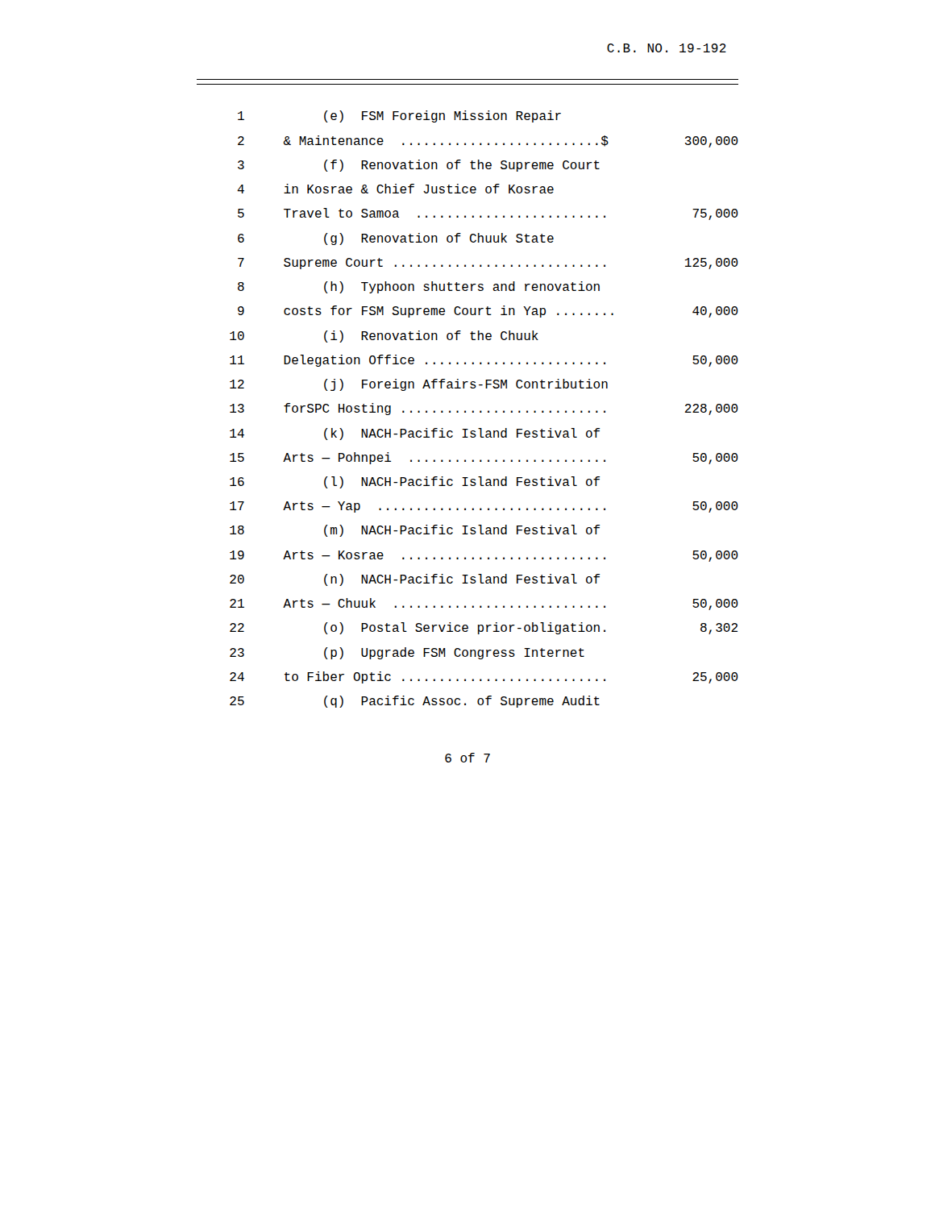C.B. NO. 19-192
| 1 | (e) FSM Foreign Mission Repair | |
| 2 | & Maintenance ..........................$ | 300,000 |
| 3 | (f) Renovation of the Supreme Court | |
| 4 | in Kosrae & Chief Justice of Kosrae | |
| 5 | Travel to Samoa ......................... | 75,000 |
| 6 | (g) Renovation of Chuuk State | |
| 7 | Supreme Court ............................ | 125,000 |
| 8 | (h) Typhoon shutters and renovation | |
| 9 | costs for FSM Supreme Court in Yap ........ | 40,000 |
| 10 | (i) Renovation of the Chuuk | |
| 11 | Delegation Office ........................ | 50,000 |
| 12 | (j) Foreign Affairs-FSM Contribution | |
| 13 | forSPC Hosting ........................... | 228,000 |
| 14 | (k) NACH-Pacific Island Festival of | |
| 15 | Arts — Pohnpei .......................... | 50,000 |
| 16 | (l) NACH-Pacific Island Festival of | |
| 17 | Arts — Yap .............................. | 50,000 |
| 18 | (m) NACH-Pacific Island Festival of | |
| 19 | Arts — Kosrae ........................... | 50,000 |
| 20 | (n) NACH-Pacific Island Festival of | |
| 21 | Arts — Chuuk ............................ | 50,000 |
| 22 | (o) Postal Service prior-obligation. | 8,302 |
| 23 | (p) Upgrade FSM Congress Internet | |
| 24 | to Fiber Optic ........................... | 25,000 |
| 25 | (q) Pacific Assoc. of Supreme Audit | |
6 of 7